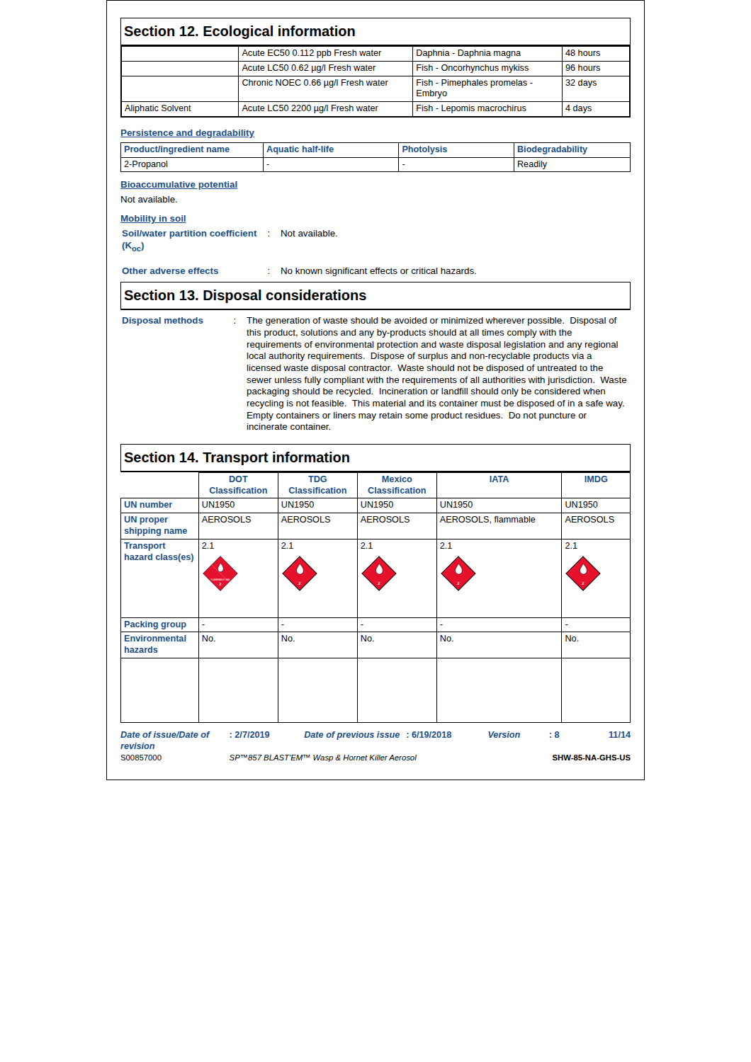Section 12. Ecological information
| | Acute EC50 0.112 ppb Fresh water | Daphnia - Daphnia magna | 48 hours |
| | Acute LC50 0.62 µg/l Fresh water | Fish - Oncorhynchus mykiss | 96 hours |
| | Chronic NOEC 0.66 µg/l Fresh water | Fish - Pimephales promelas - Embryo | 32 days |
| Aliphatic Solvent | Acute LC50 2200 µg/l Fresh water | Fish - Lepomis macrochirus | 4 days |
Persistence and degradability
| Product/ingredient name | Aquatic half-life | Photolysis | Biodegradability |
| --- | --- | --- | --- |
| 2-Propanol | - | - | Readily |
Bioaccumulative potential
Not available.
Mobility in soil
| Soil/water partition coefficient (K oc ) | : | Not available. |
| Other adverse effects | : | No known significant effects or critical hazards. |
Section 13. Disposal considerations
| Disposal methods | : | The generation of waste should be avoided or minimized wherever possible. Disposal of this product, solutions and any by-products should at all times comply with the requirements of environmental protection and waste disposal legislation and any regional local authority requirements. Dispose of surplus and non-recyclable products via a licensed waste disposal contractor. Waste should not be disposed of untreated to the sewer unless fully compliant with the requirements of all authorities with jurisdiction. Waste packaging should be recycled. Incineration or landfill should only be considered when recycling is not feasible. This material and its container must be disposed of in a safe way. Empty containers or liners may retain some product residues. Do not puncture or incinerate container. |
Section 14. Transport information
| | DOT Classification | TDG Classification | Mexico Classification | IATA | IMDG |
| --- | --- | --- | --- | --- | --- |
| UN number | UN1950 | UN1950 | UN1950 | UN1950 | UN1950 |
| UN proper shipping name | AEROSOLS | AEROSOLS | AEROSOLS | AEROSOLS, flammable | AEROSOLS |
| Transport hazard class(es) | 2.1 FLAMMABLE GAS 2 | 2.1 2 | 2.1 2 | 2.1 2 | 2.1 2 |
| Packing group | - | - | - | - | - |
| Environmental hazards | No. | No. | No. | No. | No. |
| Date of issue/Date of revision | : 2/7/2019 | Date of previous issue | : 6/19/2018 | Version | : 8 | 11/14 |
| S00857000 | SP™857 BLAST'EM™ Wasp & Hornet Killer Aerosol | SHW-85-NA-GHS-US |